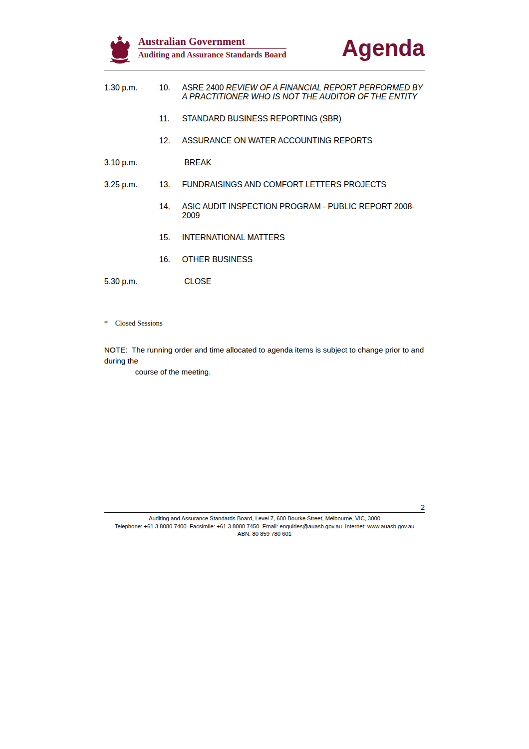Australian Government
Auditing and Assurance Standards Board
Agenda
| 1.30 p.m. | 10. | ASRE 2400 REVIEW OF A FINANCIAL REPORT PERFORMED BY A PRACTITIONER WHO IS NOT THE AUDITOR OF THE ENTITY |
| | 11. | STANDARD BUSINESS REPORTING (SBR) |
| | 12. | ASSURANCE ON WATER ACCOUNTING REPORTS |
| 3.10 p.m. | | BREAK |
| 3.25 p.m. | 13. | FUNDRAISINGS AND COMFORT LETTERS PROJECTS |
| | 14. | ASIC AUDIT INSPECTION PROGRAM - PUBLIC REPORT 2008-2009 |
| | 15. | INTERNATIONAL MATTERS |
| | 16. | OTHER BUSINESS |
| 5.30 p.m. | | CLOSE |
*Closed Sessions
NOTE: The running order and time allocated to agenda items is subject to change prior to and during the course of the meeting.
2
Auditing and Assurance Standards Board, Level 7, 600 Bourke Street, Melbourne, VIC, 3000
Telephone: +61 3 8080 7400 Facsimile: +61 3 8080 7450 Email: enquiries@auasb.gov.au Internet: www.auasb.gov.au
ABN: 80 859 780 601